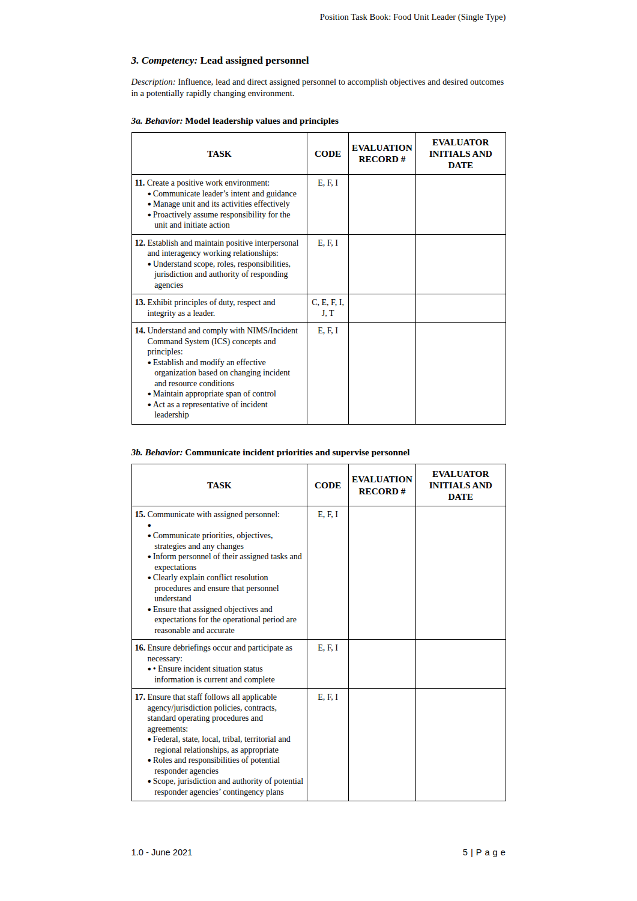Position Task Book: Food Unit Leader (Single Type)
3. Competency: Lead assigned personnel
Description: Influence, lead and direct assigned personnel to accomplish objectives and desired outcomes in a potentially rapidly changing environment.
3a. Behavior: Model leadership values and principles
| TASK | CODE | EVALUATION RECORD # | EVALUATOR INITIALS AND DATE |
| --- | --- | --- | --- |
| 11. Create a positive work environment: Communicate leader’s intent and guidance Manage unit and its activities effectively Proactively assume responsibility for the unit and initiate action | E, F, I | | |
| 12. Establish and maintain positive interpersonal and interagency working relationships: Understand scope, roles, responsibilities, jurisdiction and authority of responding agencies | E, F, I | | |
| 13. Exhibit principles of duty, respect and integrity as a leader. | C, E, F, I, J, T | | |
| 14. Understand and comply with NIMS/Incident Command System (ICS) concepts and principles: Establish and modify an effective organization based on changing incident and resource conditions Maintain appropriate span of control Act as a representative of incident leadership | E, F, I | | |
3b. Behavior: Communicate incident priorities and supervise personnel
| TASK | CODE | EVALUATION RECORD # | EVALUATOR INITIALS AND DATE |
| --- | --- | --- | --- |
| 15. Communicate with assigned personnel: Communicate priorities, objectives, strategies and any changes Inform personnel of their assigned tasks and expectations Clearly explain conflict resolution procedures and ensure that personnel understand Ensure that assigned objectives and expectations for the operational period are reasonable and accurate | E, F, I | | |
| 16. Ensure debriefings occur and participate as necessary: • Ensure incident situation status information is current and complete | E, F, I | | |
| 17. Ensure that staff follows all applicable agency/jurisdiction policies, contracts, standard operating procedures and agreements: Federal, state, local, tribal, territorial and regional relationships, as appropriate Roles and responsibilities of potential responder agencies Scope, jurisdiction and authority of potential responder agencies’ contingency plans | E, F, I | | |
1.0 - June 2021
5 | P a g e